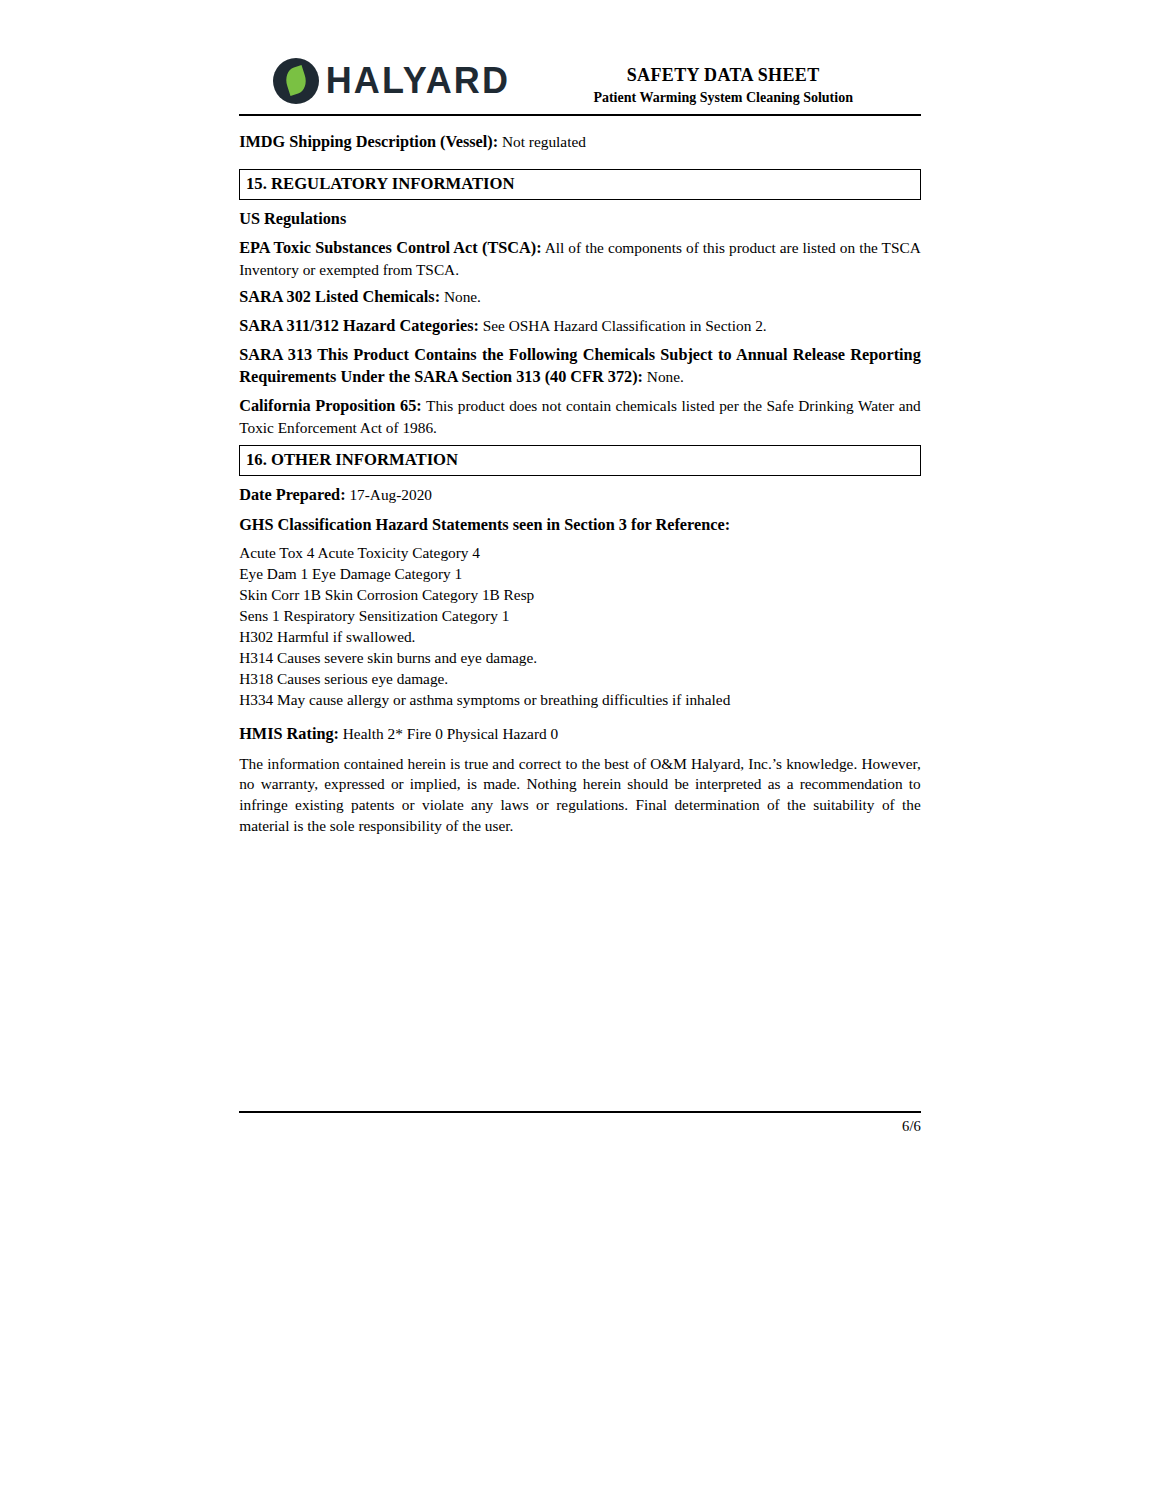HALYARD
SAFETY DATA SHEET
Patient Warming System Cleaning Solution
IMDG Shipping Description (Vessel): Not regulated
15. REGULATORY INFORMATION
US Regulations
EPA Toxic Substances Control Act (TSCA): All of the components of this product are listed on the TSCA Inventory or exempted from TSCA.
SARA 302 Listed Chemicals: None.
SARA 311/312 Hazard Categories: See OSHA Hazard Classification in Section 2.
SARA 313 This Product Contains the Following Chemicals Subject to Annual Release Reporting Requirements Under the SARA Section 313 (40 CFR 372): None.
California Proposition 65: This product does not contain chemicals listed per the Safe Drinking Water and Toxic Enforcement Act of 1986.
16. OTHER INFORMATION
Date Prepared: 17-Aug-2020
GHS Classification Hazard Statements seen in Section 3 for Reference:
Acute Tox 4 Acute Toxicity Category 4
Eye Dam 1 Eye Damage Category 1
Skin Corr 1B Skin Corrosion Category 1B Resp
Sens 1 Respiratory Sensitization Category 1
H302 Harmful if swallowed.
H314 Causes severe skin burns and eye damage.
H318 Causes serious eye damage.
H334 May cause allergy or asthma symptoms or breathing difficulties if inhaled
HMIS Rating: Health 2* Fire 0 Physical Hazard 0
The information contained herein is true and correct to the best of O&M Halyard, Inc.’s knowledge. However, no warranty, expressed or implied, is made. Nothing herein should be interpreted as a recommendation to infringe existing patents or violate any laws or regulations. Final determination of the suitability of the material is the sole responsibility of the user.
6/6